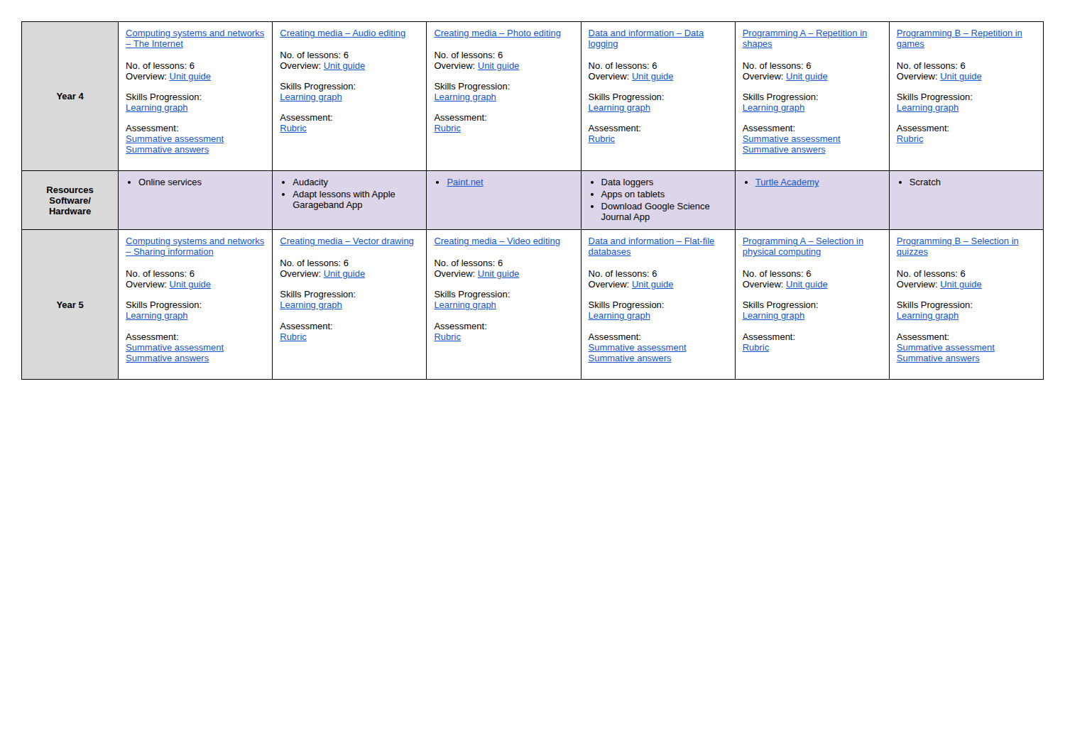| Year 4 | Computing systems and networks – The Internet No. of lessons: 6 Overview: Unit guide Skills Progression: Learning graph Assessment: Summative assessment Summative answers | Creating media – Audio editing No. of lessons: 6 Overview: Unit guide Skills Progression: Learning graph Assessment: Rubric | Creating media – Photo editing No. of lessons: 6 Overview: Unit guide Skills Progression: Learning graph Assessment: Rubric | Data and information – Data logging No. of lessons: 6 Overview: Unit guide Skills Progression: Learning graph Assessment: Rubric | Programming A – Repetition in shapes No. of lessons: 6 Overview: Unit guide Skills Progression: Learning graph Assessment: Summative assessment Summative answers | Programming B – Repetition in games No. of lessons: 6 Overview: Unit guide Skills Progression: Learning graph Assessment: Rubric |
| Resources Software/ Hardware | Online services | Audacity Adapt lessons with Apple Garageband App | Paint.net | Data loggers Apps on tablets Download Google Science Journal App | Turtle Academy | Scratch |
| Year 5 | Computing systems and networks – Sharing information No. of lessons: 6 Overview: Unit guide Skills Progression: Learning graph Assessment: Summative assessment Summative answers | Creating media – Vector drawing No. of lessons: 6 Overview: Unit guide Skills Progression: Learning graph Assessment: Rubric | Creating media – Video editing No. of lessons: 6 Overview: Unit guide Skills Progression: Learning graph Assessment: Rubric | Data and information – Flat-file databases No. of lessons: 6 Overview: Unit guide Skills Progression: Learning graph Assessment: Summative assessment Summative answers | Programming A – Selection in physical computing No. of lessons: 6 Overview: Unit guide Skills Progression: Learning graph Assessment: Rubric | Programming B – Selection in quizzes No. of lessons: 6 Overview: Unit guide Skills Progression: Learning graph Assessment: Summative assessment Summative answers |